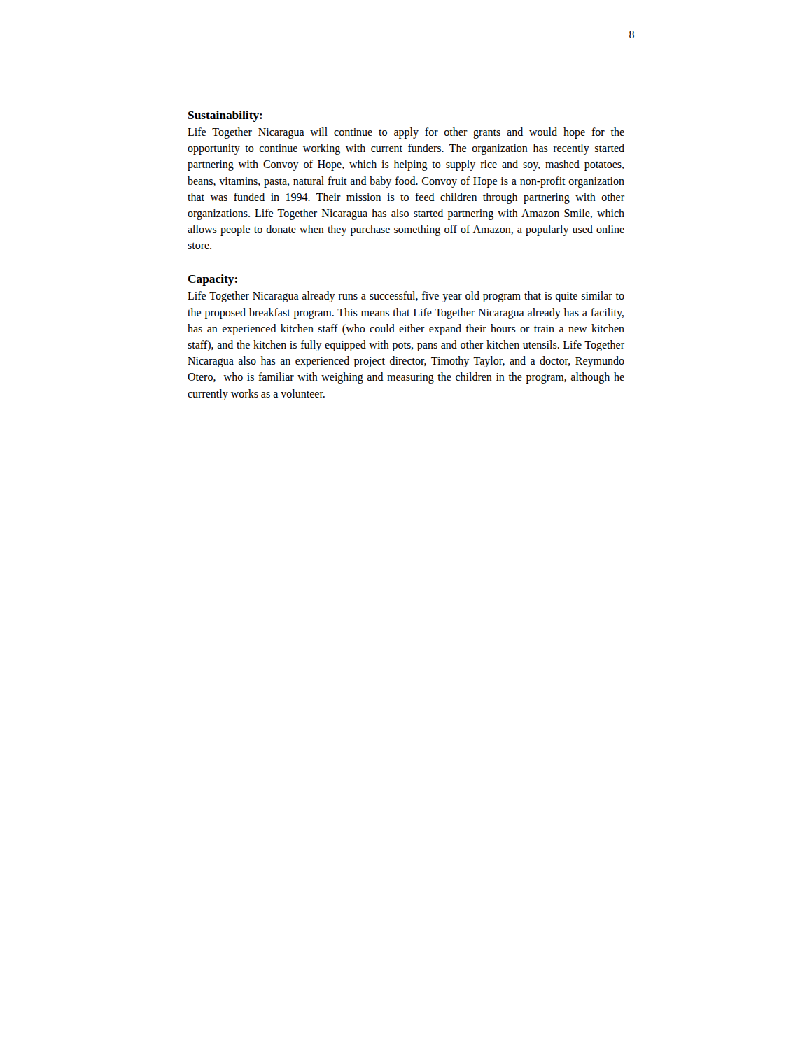8
Sustainability:
Life Together Nicaragua will continue to apply for other grants and would hope for the opportunity to continue working with current funders. The organization has recently started partnering with Convoy of Hope, which is helping to supply rice and soy, mashed potatoes, beans, vitamins, pasta, natural fruit and baby food. Convoy of Hope is a non-profit organization that was funded in 1994. Their mission is to feed children through partnering with other organizations. Life Together Nicaragua has also started partnering with Amazon Smile, which allows people to donate when they purchase something off of Amazon, a popularly used online store.
Capacity:
Life Together Nicaragua already runs a successful, five year old program that is quite similar to the proposed breakfast program. This means that Life Together Nicaragua already has a facility, has an experienced kitchen staff (who could either expand their hours or train a new kitchen staff), and the kitchen is fully equipped with pots, pans and other kitchen utensils. Life Together Nicaragua also has an experienced project director, Timothy Taylor, and a doctor, Reymundo Otero, who is familiar with weighing and measuring the children in the program, although he currently works as a volunteer.